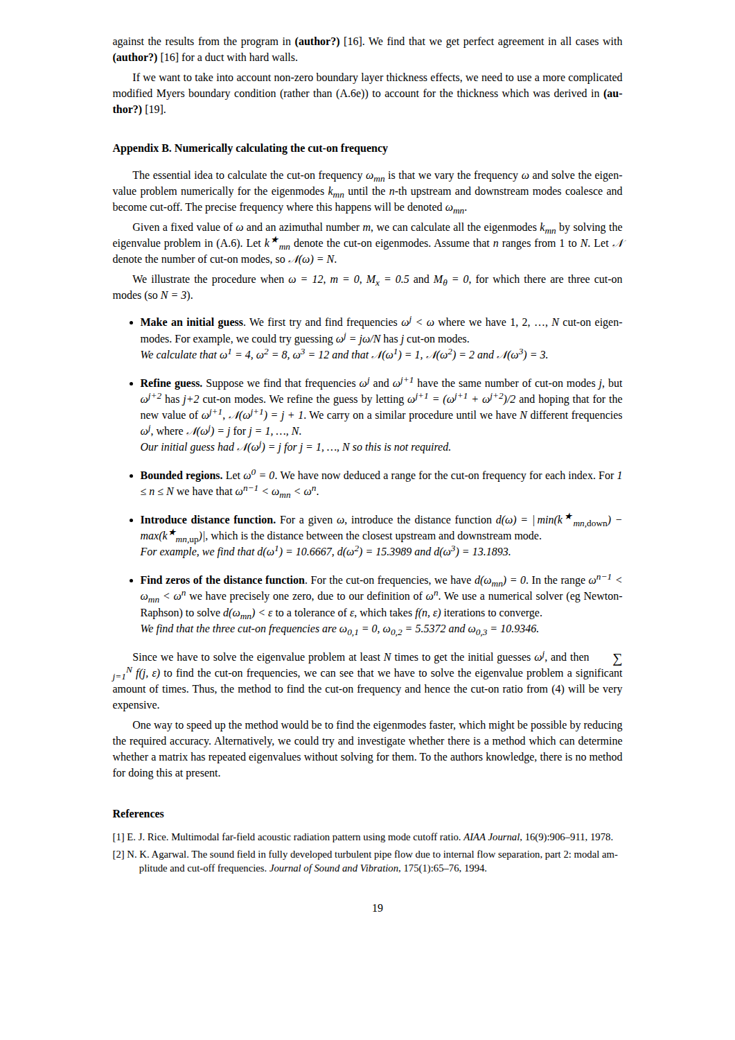against the results from the program in (author?) [16]. We find that we get perfect agreement in all cases with (author?) [16] for a duct with hard walls.
If we want to take into account non-zero boundary layer thickness effects, we need to use a more complicated modified Myers boundary condition (rather than (A.6e)) to account for the thickness which was derived in (author?) [19].
Appendix B. Numerically calculating the cut-on frequency
The essential idea to calculate the cut-on frequency ωmn is that we vary the frequency ω and solve the eigenvalue problem numerically for the eigenmodes kmn until the n-th upstream and downstream modes coalesce and become cut-off. The precise frequency where this happens will be denoted ωmn.
Given a fixed value of ω and an azimuthal number m, we can calculate all the eigenmodes kmn by solving the eigenvalue problem in (A.6). Let k★mn denote the cut-on eigenmodes. Assume that n ranges from 1 to N. Let 𝒩 denote the number of cut-on modes, so 𝒩(ω) = N.
We illustrate the procedure when ω = 12, m = 0, Mx = 0.5 and Mθ = 0, for which there are three cut-on modes (so N = 3).
Make an initial guess. We first try and find frequencies ωj < ω where we have 1, 2, …, N cut-on eigenmodes. For example, we could try guessing ωj = jω/N has j cut-on modes.
We calculate that ω1 = 4, ω2 = 8, ω3 = 12 and that 𝒩(ω1) = 1, 𝒩(ω2) = 2 and 𝒩(ω3) = 3.
Refine guess. Suppose we find that frequencies ωj and ωj+1 have the same number of cut-on modes j, but ωj+2 has j+2 cut-on modes. We refine the guess by letting ωj+1 = (ωj+1 + ωj+2)/2 and hoping that for the new value of ωj+1, 𝒩(ωj+1) = j + 1. We carry on a similar procedure until we have N different frequencies ωj, where 𝒩(ωj) = j for j = 1, …, N.
Our initial guess had 𝒩(ωj) = j for j = 1, …, N so this is not required.
Bounded regions. Let ω0 = 0. We have now deduced a range for the cut-on frequency for each index. For 1 ≤ n ≤ N we have that ωn−1 < ωmn < ωn.
Introduce distance function. For a given ω, introduce the distance function d(ω) = | min(k★mn,down) − max(k★mn,up)|, which is the distance between the closest upstream and downstream mode.
For example, we find that d(ω1) = 10.6667, d(ω2) = 15.3989 and d(ω3) = 13.1893.
Find zeros of the distance function. For the cut-on frequencies, we have d(ωmn) = 0. In the range ωn−1 < ωmn < ωn we have precisely one zero, due to our definition of ωn. We use a numerical solver (eg Newton-Raphson) to solve d(ωmn) < ε to a tolerance of ε, which takes f(n, ε) iterations to converge.
We find that the three cut-on frequencies are ω0,1 = 0, ω0,2 = 5.5372 and ω0,3 = 10.9346.
Since we have to solve the eigenvalue problem at least N times to get the initial guesses ωj, and then ∑j=1N f(j, ε) to find the cut-on frequencies, we can see that we have to solve the eigenvalue problem a significant amount of times. Thus, the method to find the cut-on frequency and hence the cut-on ratio from (4) will be very expensive.
One way to speed up the method would be to find the eigenmodes faster, which might be possible by reducing the required accuracy. Alternatively, we could try and investigate whether there is a method which can determine whether a matrix has repeated eigenvalues without solving for them. To the authors knowledge, there is no method for doing this at present.
References
E. J. Rice. Multimodal far-field acoustic radiation pattern using mode cutoff ratio. AIAA Journal, 16(9):906–911, 1978.
N. K. Agarwal. The sound field in fully developed turbulent pipe flow due to internal flow separation, part 2: modal amplitude and cut-off frequencies. Journal of Sound and Vibration, 175(1):65–76, 1994.
19